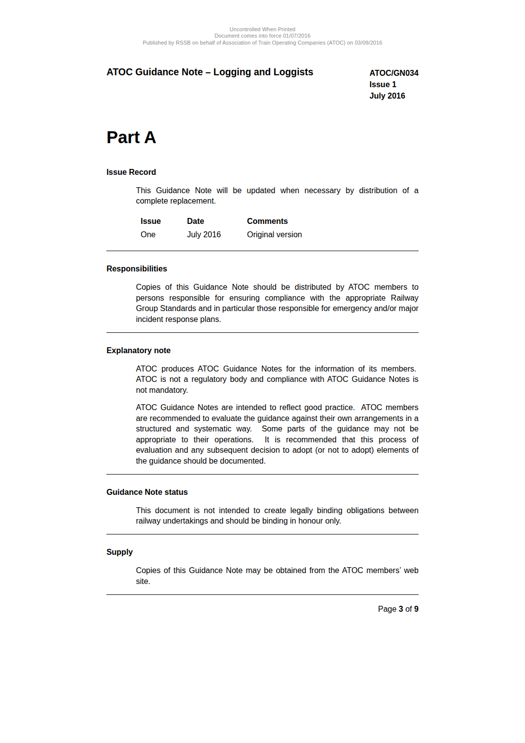Uncontrolled When Printed
Document comes into force 01/07/2016
Published by RSSB on behalf of Association of Train Operating Companies (ATOC) on 03/09/2016
ATOC Guidance Note – Logging and Loggists
ATOC/GN034
Issue 1
July 2016
Part A
Issue Record
This Guidance Note will be updated when necessary by distribution of a complete replacement.
| Issue | Date | Comments |
| --- | --- | --- |
| One | July 2016 | Original version |
Responsibilities
Copies of this Guidance Note should be distributed by ATOC members to persons responsible for ensuring compliance with the appropriate Railway Group Standards and in particular those responsible for emergency and/or major incident response plans.
Explanatory note
ATOC produces ATOC Guidance Notes for the information of its members. ATOC is not a regulatory body and compliance with ATOC Guidance Notes is not mandatory.
ATOC Guidance Notes are intended to reflect good practice. ATOC members are recommended to evaluate the guidance against their own arrangements in a structured and systematic way. Some parts of the guidance may not be appropriate to their operations. It is recommended that this process of evaluation and any subsequent decision to adopt (or not to adopt) elements of the guidance should be documented.
Guidance Note status
This document is not intended to create legally binding obligations between railway undertakings and should be binding in honour only.
Supply
Copies of this Guidance Note may be obtained from the ATOC members’ web site.
Page 3 of 9